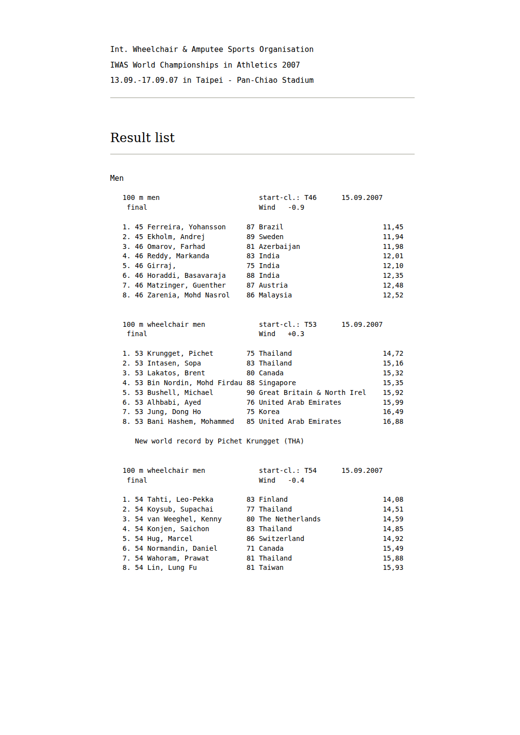Int. Wheelchair & Amputee Sports Organisation
IWAS World Championships in Athletics 2007
13.09.-17.09.07 in Taipei - Pan-Chiao Stadium
Result list
Men
   100 m men                        start-cl.: T46      15.09.2007
    final                           Wind   -0.9

   1. 45 Ferreira, Yohansson     87 Brazil                        11,45
   2. 45 Ekholm, Andrej          89 Sweden                        11,94
   3. 46 Omarov, Farhad          81 Azerbaijan                    11,98
   4. 46 Reddy, Markanda         83 India                         12,01
   5. 46 Girraj,                 75 India                         12,10
   6. 46 Horaddi, Basavaraja     88 India                         12,35
   7. 46 Matzinger, Guenther     87 Austria                       12,48
   8. 46 Zarenia, Mohd Nasrol    86 Malaysia                      12,52


   100 m wheelchair men             start-cl.: T53      15.09.2007
    final                           Wind   +0.3

   1. 53 Krungget, Pichet        75 Thailand                      14,72
   2. 53 Intasen, Sopa           83 Thailand                      15,16
   3. 53 Lakatos, Brent          80 Canada                        15,32
   4. 53 Bin Nordin, Mohd Firdau 88 Singapore                     15,35
   5. 53 Bushell, Michael        90 Great Britain & North Irel    15,92
   6. 53 Alhbabi, Ayed           76 United Arab Emirates          15,99
   7. 53 Jung, Dong Ho           75 Korea                         16,49
   8. 53 Bani Hashem, Mohammed   85 United Arab Emirates          16,88

      New world record by Pichet Krungget (THA)


   100 m wheelchair men             start-cl.: T54      15.09.2007
    final                           Wind   -0.4

   1. 54 Tahti, Leo-Pekka        83 Finland                       14,08
   2. 54 Koysub, Supachai        77 Thailand                      14,51
   3. 54 van Weeghel, Kenny      80 The Netherlands               14,59
   4. 54 Konjen, Saichon         83 Thailand                      14,85
   5. 54 Hug, Marcel             86 Switzerland                   14,92
   6. 54 Normandin, Daniel       71 Canada                        15,49
   7. 54 Wahoram, Prawat         81 Thailand                      15,88
   8. 54 Lin, Lung Fu            81 Taiwan                        15,93